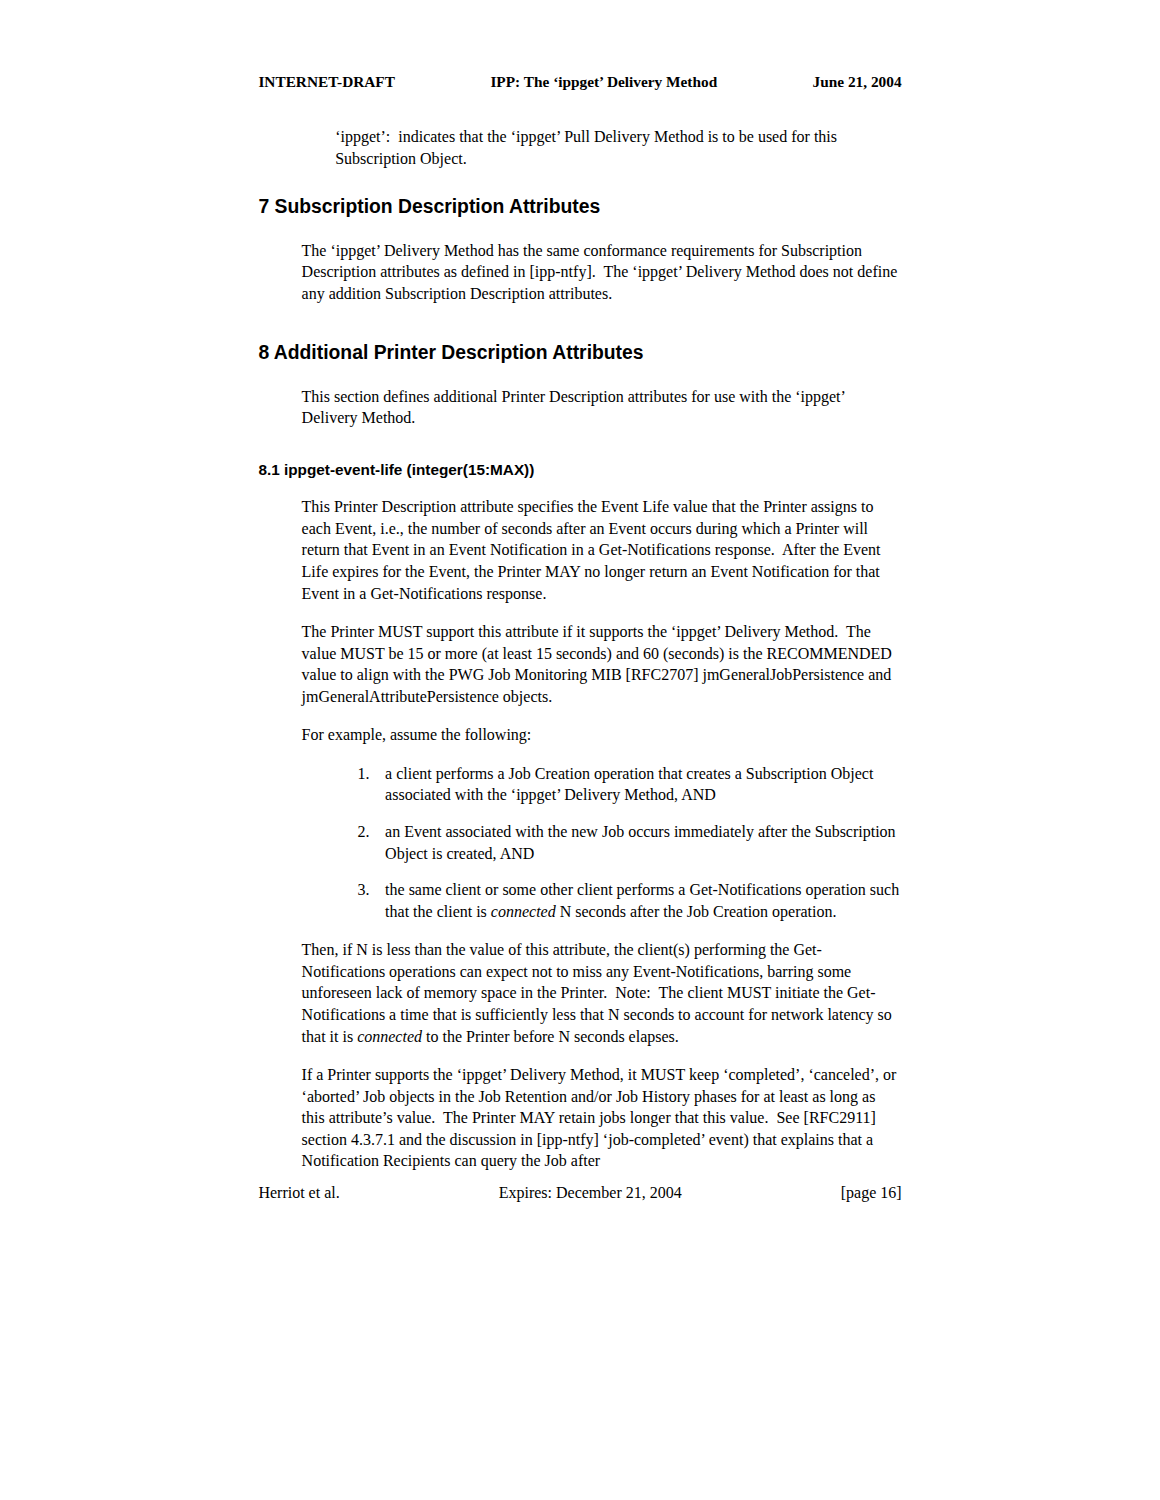INTERNET-DRAFT IPP: The ‘ippget’ Delivery Method June 21, 2004
‘ippget’: indicates that the ‘ippget’ Pull Delivery Method is to be used for this Subscription Object.
7 Subscription Description Attributes
The ‘ippget’ Delivery Method has the same conformance requirements for Subscription Description attributes as defined in [ipp-ntfy]. The ‘ippget’ Delivery Method does not define any addition Subscription Description attributes.
8 Additional Printer Description Attributes
This section defines additional Printer Description attributes for use with the ‘ippget’ Delivery Method.
8.1 ippget-event-life (integer(15:MAX))
This Printer Description attribute specifies the Event Life value that the Printer assigns to each Event, i.e., the number of seconds after an Event occurs during which a Printer will return that Event in an Event Notification in a Get-Notifications response. After the Event Life expires for the Event, the Printer MAY no longer return an Event Notification for that Event in a Get-Notifications response.
The Printer MUST support this attribute if it supports the ‘ippget’ Delivery Method. The value MUST be 15 or more (at least 15 seconds) and 60 (seconds) is the RECOMMENDED value to align with the PWG Job Monitoring MIB [RFC2707] jmGeneralJobPersistence and jmGeneralAttributePersistence objects.
For example, assume the following:
a client performs a Job Creation operation that creates a Subscription Object associated with the ‘ippget’ Delivery Method, AND
an Event associated with the new Job occurs immediately after the Subscription Object is created, AND
the same client or some other client performs a Get-Notifications operation such that the client is connected N seconds after the Job Creation operation.
Then, if N is less than the value of this attribute, the client(s) performing the Get-Notifications operations can expect not to miss any Event-Notifications, barring some unforeseen lack of memory space in the Printer. Note: The client MUST initiate the Get-Notifications a time that is sufficiently less that N seconds to account for network latency so that it is connected to the Printer before N seconds elapses.
If a Printer supports the ‘ippget’ Delivery Method, it MUST keep ‘completed’, ‘canceled’, or ‘aborted’ Job objects in the Job Retention and/or Job History phases for at least as long as this attribute’s value. The Printer MAY retain jobs longer that this value. See [RFC2911] section 4.3.7.1 and the discussion in [ipp-ntfy] ‘job-completed’ event) that explains that a Notification Recipients can query the Job after
Herriot et al. Expires: December 21, 2004 [page 16]